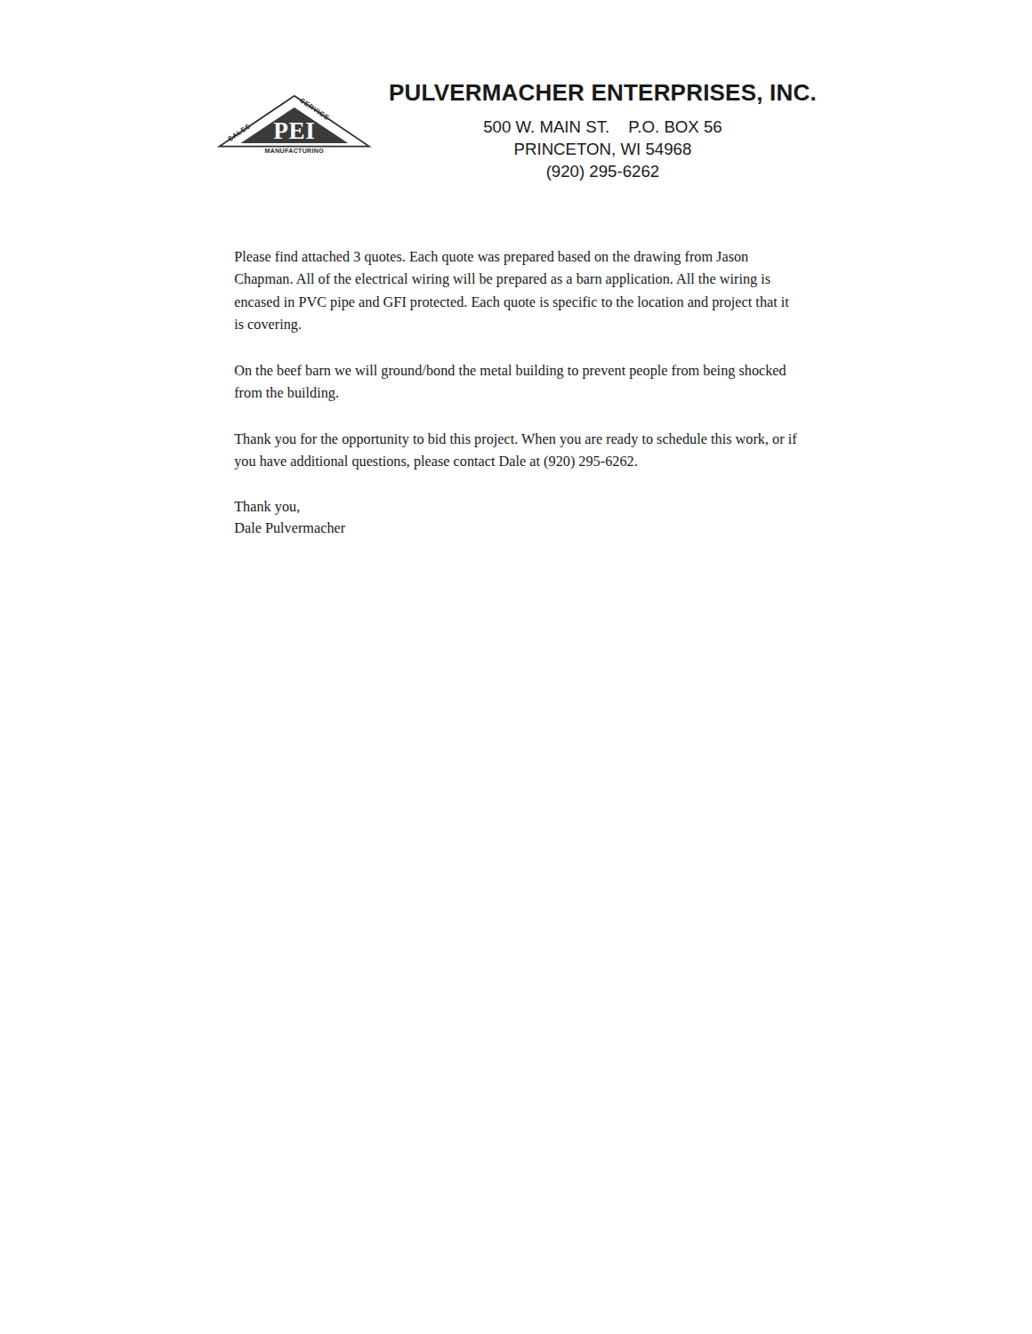PEI SALES SERVICE MANUFACTURING
PULVERMACHER ENTERPRISES, INC.
500 W. MAIN ST. P.O. BOX 56
PRINCETON, WI 54968
(920) 295-6262
Please find attached 3 quotes. Each quote was prepared based on the drawing from Jason Chapman. All of the electrical wiring will be prepared as a barn application. All the wiring is encased in PVC pipe and GFI protected. Each quote is specific to the location and project that it is covering.
On the beef barn we will ground/bond the metal building to prevent people from being shocked from the building.
Thank you for the opportunity to bid this project. When you are ready to schedule this work, or if you have additional questions, please contact Dale at (920) 295-6262.
Thank you,
Dale Pulvermacher